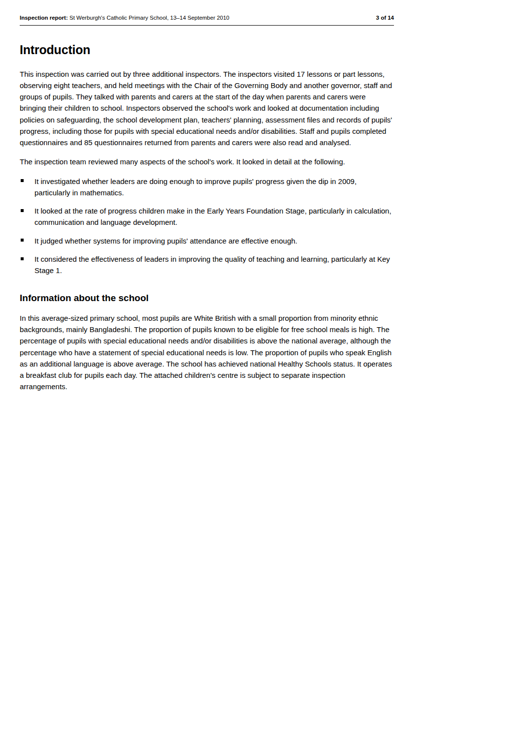Inspection report: St Werburgh's Catholic Primary School, 13–14 September 2010
3 of 14
Introduction
This inspection was carried out by three additional inspectors. The inspectors visited 17 lessons or part lessons, observing eight teachers, and held meetings with the Chair of the Governing Body and another governor, staff and groups of pupils. They talked with parents and carers at the start of the day when parents and carers were bringing their children to school. Inspectors observed the school's work and looked at documentation including policies on safeguarding, the school development plan, teachers' planning, assessment files and records of pupils' progress, including those for pupils with special educational needs and/or disabilities. Staff and pupils completed questionnaires and 85 questionnaires returned from parents and carers were also read and analysed.
The inspection team reviewed many aspects of the school's work. It looked in detail at the following.
It investigated whether leaders are doing enough to improve pupils' progress given the dip in 2009, particularly in mathematics.
It looked at the rate of progress children make in the Early Years Foundation Stage, particularly in calculation, communication and language development.
It judged whether systems for improving pupils' attendance are effective enough.
It considered the effectiveness of leaders in improving the quality of teaching and learning, particularly at Key Stage 1.
Information about the school
In this average-sized primary school, most pupils are White British with a small proportion from minority ethnic backgrounds, mainly Bangladeshi. The proportion of pupils known to be eligible for free school meals is high. The percentage of pupils with special educational needs and/or disabilities is above the national average, although the percentage who have a statement of special educational needs is low. The proportion of pupils who speak English as an additional language is above average. The school has achieved national Healthy Schools status. It operates a breakfast club for pupils each day. The attached children's centre is subject to separate inspection arrangements.